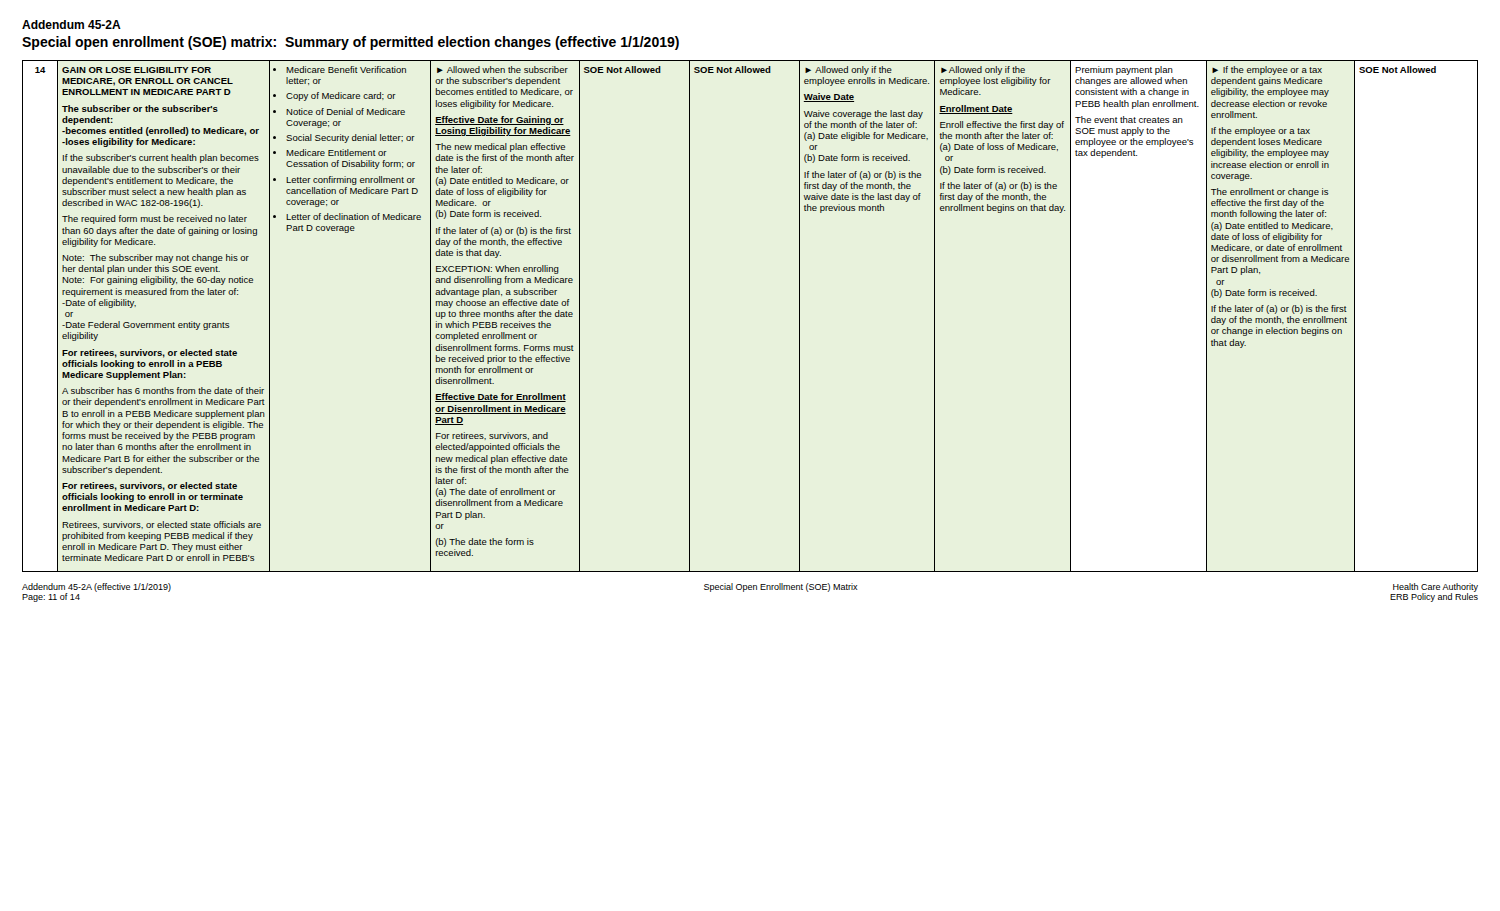Addendum 45-2A
Special open enrollment (SOE) matrix: Summary of permitted election changes (effective 1/1/2019)
| 14 | GAIN OR LOSE ELIGIBILITY FOR MEDICARE, OR ENROLL OR CANCEL ENROLLMENT IN MEDICARE PART D The subscriber or the subscriber's dependent: -becomes entitled (enrolled) to Medicare, or -loses eligibility for Medicare: If the subscriber's current health plan becomes unavailable due to the subscriber's or their dependent's entitlement to Medicare, the subscriber must select a new health plan as described in WAC 182-08-196(1). The required form must be received no later than 60 days after the date of gaining or losing eligibility for Medicare. Note: The subscriber may not change his or her dental plan under this SOE event. Note: For gaining eligibility, the 60-day notice requirement is measured from the later of: -Date of eligibility, or -Date Federal Government entity grants eligibility For retirees, survivors, or elected state officials looking to enroll in a PEBB Medicare Supplement Plan: A subscriber has 6 months from the date of their or their dependent's enrollment in Medicare Part B to enroll in a PEBB Medicare supplement plan for which they or their dependent is eligible. The forms must be received by the PEBB program no later than 6 months after the enrollment in Medicare Part B for either the subscriber or the subscriber's dependent. For retirees, survivors, or elected state officials looking to enroll in or terminate enrollment in Medicare Part D: Retirees, survivors, or elected state officials are prohibited from keeping PEBB medical if they enroll in Medicare Part D. They must either terminate Medicare Part D or enroll in PEBB's | Medicare Benefit Verification letter; or Copy of Medicare card; or Notice of Denial of Medicare Coverage; or Social Security denial letter; or Medicare Entitlement or Cessation of Disability form; or Letter confirming enrollment or cancellation of Medicare Part D coverage; or Letter of declination of Medicare Part D coverage | ► Allowed when the subscriber or the subscriber's dependent becomes entitled to Medicare, or loses eligibility for Medicare. Effective Date for Gaining or Losing Eligibility for Medicare The new medical plan effective date is the first of the month after the later of: (a) Date entitled to Medicare, or date of loss of eligibility for Medicare. or (b) Date form is received. If the later of (a) or (b) is the first day of the month, the effective date is that day. EXCEPTION: When enrolling and disenrolling from a Medicare advantage plan, a subscriber may choose an effective date of up to three months after the date in which PEBB receives the completed enrollment or disenrollment forms. Forms must be received prior to the effective month for enrollment or disenrollment. Effective Date for Enrollment or Disenrollment in Medicare Part D For retirees, survivors, and elected/appointed officials the new medical plan effective date is the first of the month after the later of: (a) The date of enrollment or disenrollment from a Medicare Part D plan. or (b) The date the form is received. | SOE Not Allowed | SOE Not Allowed | ► Allowed only if the employee enrolls in Medicare. Waive Date Waive coverage the last day of the month of the later of: (a) Date eligible for Medicare, or (b) Date form is received. If the later of (a) or (b) is the first day of the month, the waive date is the last day of the previous month | ► Allowed only if the employee lost eligibility for Medicare. Enrollment Date Enroll effective the first day of the month after the later of: (a) Date of loss of Medicare, or (b) Date form is received. If the later of (a) or (b) is the first day of the month, the enrollment begins on that day. | Premium payment plan changes are allowed when consistent with a change in PEBB health plan enrollment. The event that creates an SOE must apply to the employee or the employee's tax dependent. | ► If the employee or a tax dependent gains Medicare eligibility, the employee may decrease election or revoke enrollment. If the employee or a tax dependent loses Medicare eligibility, the employee may increase election or enroll in coverage. The enrollment or change is effective the first day of the month following the later of: (a) Date entitled to Medicare, date of loss of eligibility for Medicare, or date of enrollment or disenrollment from a Medicare Part D plan, or (b) Date form is received. If the later of (a) or (b) is the first day of the month, the enrollment or change in election begins on that day. | SOE Not Allowed |
Addendum 45-2A (effective 1/1/2019)
Page: 11 of 14
Special Open Enrollment (SOE) Matrix
Health Care Authority
ERB Policy and Rules